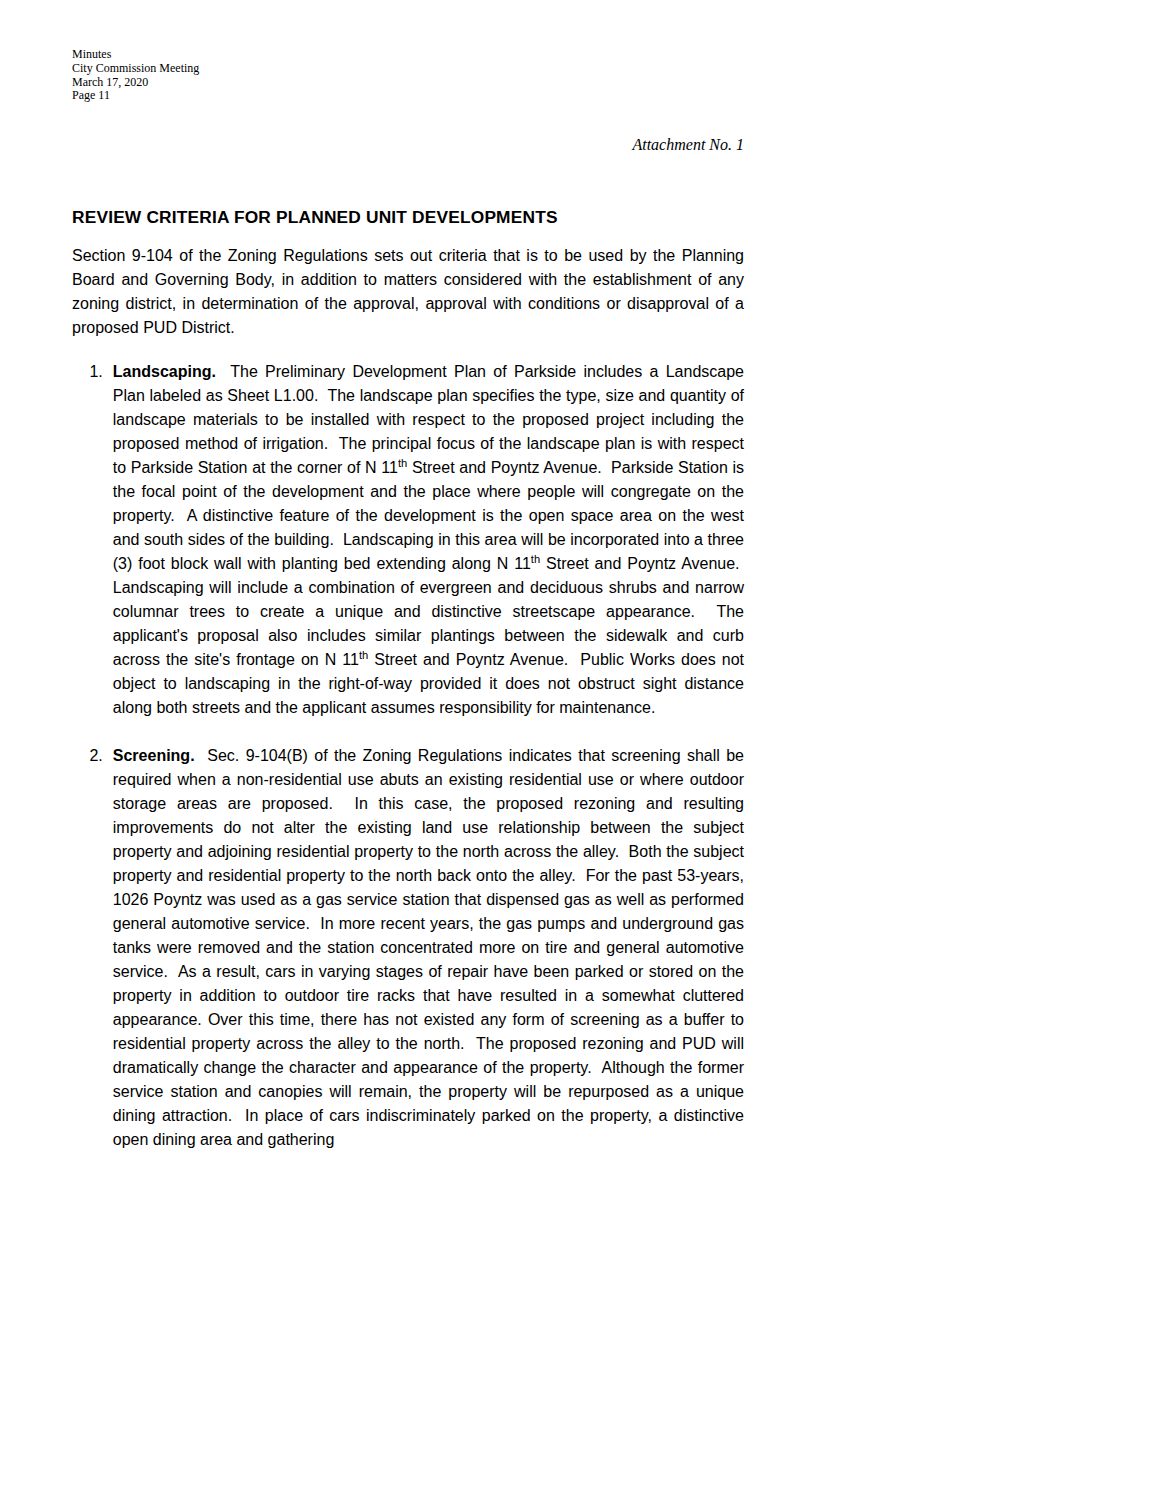Minutes
City Commission Meeting
March 17, 2020
Page 11
Attachment No. 1
REVIEW CRITERIA FOR PLANNED UNIT DEVELOPMENTS
Section 9-104 of the Zoning Regulations sets out criteria that is to be used by the Planning Board and Governing Body, in addition to matters considered with the establishment of any zoning district, in determination of the approval, approval with conditions or disapproval of a proposed PUD District.
Landscaping. The Preliminary Development Plan of Parkside includes a Landscape Plan labeled as Sheet L1.00. The landscape plan specifies the type, size and quantity of landscape materials to be installed with respect to the proposed project including the proposed method of irrigation. The principal focus of the landscape plan is with respect to Parkside Station at the corner of N 11th Street and Poyntz Avenue. Parkside Station is the focal point of the development and the place where people will congregate on the property. A distinctive feature of the development is the open space area on the west and south sides of the building. Landscaping in this area will be incorporated into a three (3) foot block wall with planting bed extending along N 11th Street and Poyntz Avenue. Landscaping will include a combination of evergreen and deciduous shrubs and narrow columnar trees to create a unique and distinctive streetscape appearance. The applicant's proposal also includes similar plantings between the sidewalk and curb across the site's frontage on N 11th Street and Poyntz Avenue. Public Works does not object to landscaping in the right-of-way provided it does not obstruct sight distance along both streets and the applicant assumes responsibility for maintenance.
Screening. Sec. 9-104(B) of the Zoning Regulations indicates that screening shall be required when a non-residential use abuts an existing residential use or where outdoor storage areas are proposed. In this case, the proposed rezoning and resulting improvements do not alter the existing land use relationship between the subject property and adjoining residential property to the north across the alley. Both the subject property and residential property to the north back onto the alley. For the past 53-years, 1026 Poyntz was used as a gas service station that dispensed gas as well as performed general automotive service. In more recent years, the gas pumps and underground gas tanks were removed and the station concentrated more on tire and general automotive service. As a result, cars in varying stages of repair have been parked or stored on the property in addition to outdoor tire racks that have resulted in a somewhat cluttered appearance. Over this time, there has not existed any form of screening as a buffer to residential property across the alley to the north. The proposed rezoning and PUD will dramatically change the character and appearance of the property. Although the former service station and canopies will remain, the property will be repurposed as a unique dining attraction. In place of cars indiscriminately parked on the property, a distinctive open dining area and gathering